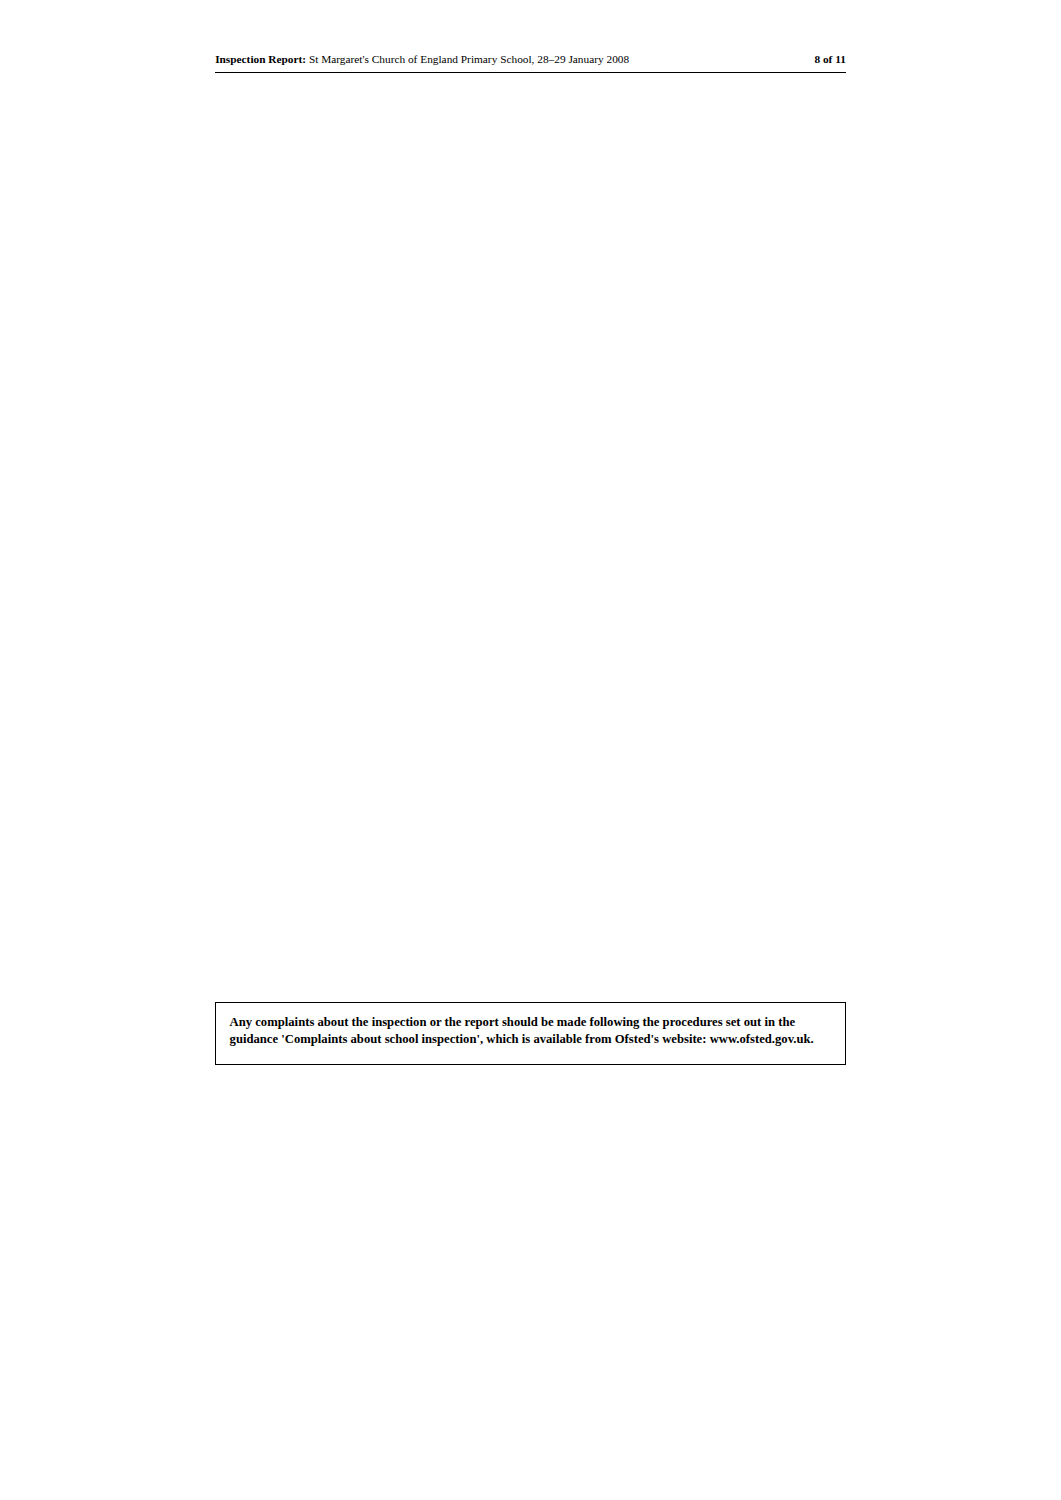Inspection Report: St Margaret's Church of England Primary School, 28–29 January 2008
8 of 11
Any complaints about the inspection or the report should be made following the procedures set out in the guidance 'Complaints about school inspection', which is available from Ofsted's website: www.ofsted.gov.uk.